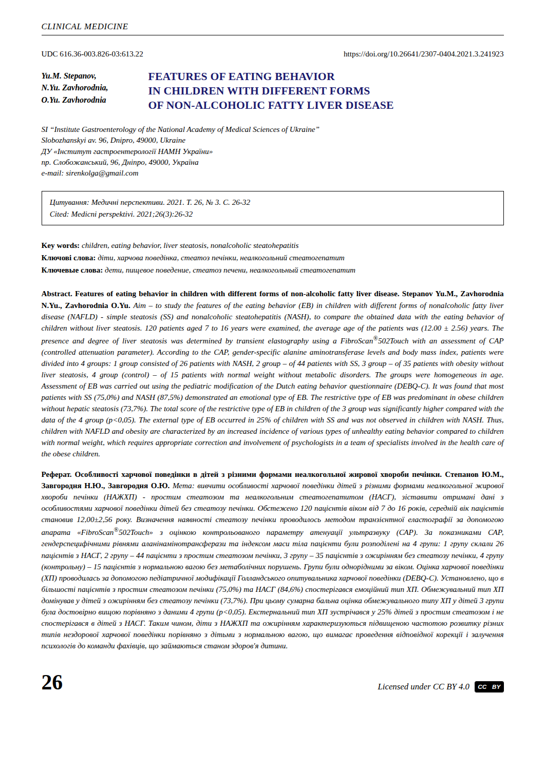CLINICAL MEDICINE
UDC 616.36-003.826-03:613.22 https://doi.org/10.26641/2307-0404.2021.3.241923
Yu.M. Stepanov,
N.Yu. Zavhorodnia,
O.Yu. Zavhorodnia
Features of eating behavior
in children with different forms
of non-alcoholic fatty liver disease
SI “Institute Gastroenterology of the National Academy of Medical Sciences of Ukraine”
Slobozhanskyi av. 96, Dnipro, 49000, Ukraine
ДУ «Інститут гастроентерології НАМН України»
пр. Слобожанський, 96, Дніпро, 49000, Україна
e-mail: sirenkolga@gmail.com
Цитування: Медичні перспективи. 2021. Т. 26, № 3. С. 26-32
Cited: Medicni perspektivi. 2021;26(3):26-32
Key words: children, eating behavior, liver steatosis, nonalcoholic steatohepatitis
Ключові слова: діти, харчова поведінка, стеатоз печінки, неалкогольний стеатогепатит
Ключевые слова: дети, пищевое поведение, стеатоз печени, неалкогольный стеатогепатит
Abstract. Features of eating behavior in children with different forms of non-alcoholic fatty liver disease. Stepanov Yu.M., Zavhorodnia N.Yu., Zavhorodnia O.Yu. Aim – to study the features of the eating behavior (EB) in children with different forms of nonalcoholic fatty liver disease (NAFLD) - simple steatosis (SS) and nonalcoholic steatohepatitis (NASH), to compare the obtained data with the eating behavior of children without liver steatosis. 120 patients aged 7 to 16 years were examined, the average age of the patients was (12.00 ± 2.56) years. The presence and degree of liver steatosis was determined by transient elastography using a FibroScan®502Touch with an assessment of CAP (controlled attenuation parameter). According to the CAP, gender-specific alanine aminotransferase levels and body mass index, patients were divided into 4 groups: 1 group consisted of 26 patients with NASH, 2 group – of 44 patients with SS, 3 group – of 35 patients with obesity without liver steatosis, 4 group (control) – of 15 patients with normal weight without metabolic disorders. The groups were homogeneous in age. Assessment of EB was carried out using the pediatric modification of the Dutch eating behavior questionnaire (DEBQ-C). It was found that most patients with SS (75,0%) and NASH (87,5%) demonstrated an emotional type of EB. The restrictive type of EB was predominant in obese children without hepatic steatosis (73,7%). The total score of the restrictive type of EB in children of the 3 group was significantly higher compared with the data of the 4 group (p<0,05). The external type of EB occurred in 25% of children with SS and was not observed in children with NASH. Thus, children with NAFLD and obesity are characterized by an increased incidence of various types of unhealthy eating behavior compared to children with normal weight, which requires appropriate correction and involvement of psychologists in a team of specialists involved in the health care of the obese children.
Реферат. Особливості харчової поведінки в дітей з різними формами неалкогольної жирової хвороби печінки. Степанов Ю.М., Завгородня Н.Ю., Завгородня О.Ю. Мета: вивчити особливості харчової поведінки дітей з різними формами неалкогольної жирової хвороби печінки (НАЖХП) - простим стеатозом та неалкогольним стеатогепатитом (НАСГ), зіставити отримані дані з особливостями харчової поведінки дітей без стеатозу печінки. Обстежено 120 пацієнтів віком від 7 до 16 років, середній вік пацієнтів становив 12,00±2,56 року. Визначення наявності стеатозу печінки проводилось методом транзієнтної еластографії за допомогою апарата «FibroScan®502Touch» з оцінкою контрольованого параметру атенуації ультразвуку (САР). За показниками САР, гендерспецифічними рівнями аланінамінотрансферази та індексом маси тіла пацієнти були розподілені на 4 групи: 1 групу склали 26 пацієнтів з НАСГ, 2 групу – 44 пацієнти з простим стеатозом печінки, 3 групу – 35 пацієнтів з ожирінням без стеатозу печінки, 4 групу (контрольну) – 15 пацієнтів з нормальною вагою без метаболічних порушень. Групи були однорідними за віком. Оцінка харчової поведінки (ХП) проводилась за допомогою педіатричної модифікації Голландського опитувальника харчової поведінки (DEBQ-C). Установлено, що в більшості пацієнтів з простим стеатозом печінки (75,0%) та НАСГ (84,6%) спостерігався емоційний тип ХП. Обмежувальний тип ХП домінував у дітей з ожирінням без стеатозу печінки (73,7%). При цьому сумарна бальна оцінка обмежувального типу ХП у дітей 3 групи була достовірно вищою порівняно з даними 4 групи (p<0,05). Екстернальний тип ХП зустрічався у 25% дітей з простим стеатозом і не спостерігався в дітей з НАСГ. Таким чином, діти з НАЖХП та ожирінням характеризуються підвищеною частотою розвитку різних типів нездорової харчової поведінки порівняно з дітьми з нормальною вагою, що вимагає проведення відповідної корекції і залучення психологів до команди фахівців, що займаються станом здоров'я дитини.
26
Licensed under CC BY 4.0 CC BY